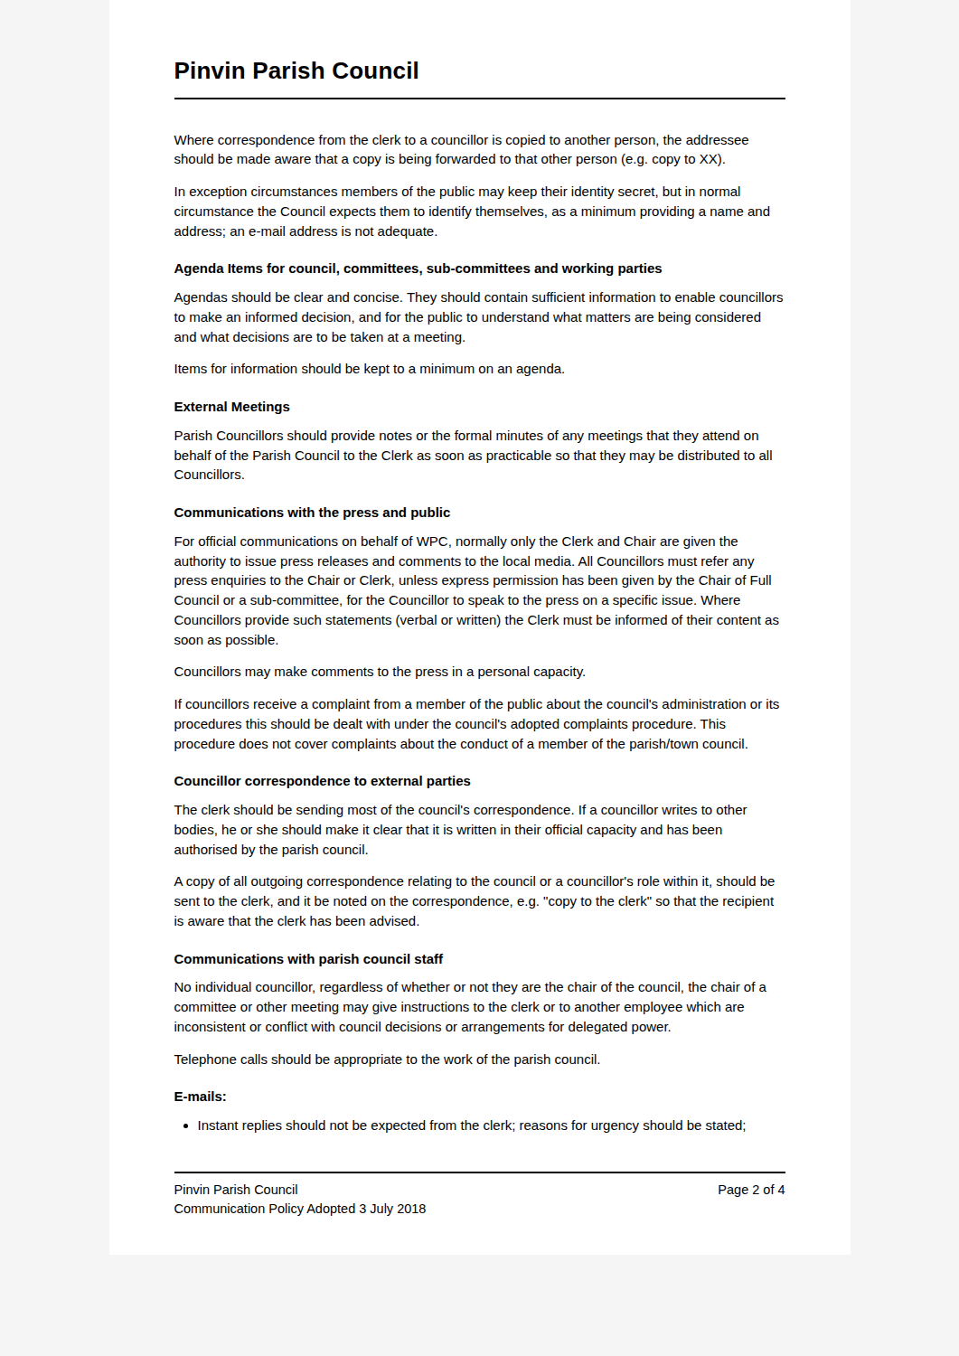Pinvin Parish Council
Where correspondence from the clerk to a councillor is copied to another person, the addressee should be made aware that a copy is being forwarded to that other person (e.g. copy to XX).
In exception circumstances members of the public may keep their identity secret, but in normal circumstance the Council expects them to identify themselves, as a minimum providing a name and address; an e-mail address is not adequate.
Agenda Items for council, committees, sub-committees and working parties
Agendas should be clear and concise. They should contain sufficient information to enable councillors to make an informed decision, and for the public to understand what matters are being considered and what decisions are to be taken at a meeting.
Items for information should be kept to a minimum on an agenda.
External Meetings
Parish Councillors should provide notes or the formal minutes of any meetings that they attend on behalf of the Parish Council to the Clerk as soon as practicable so that they may be distributed to all Councillors.
Communications with the press and public
For official communications on behalf of WPC, normally only the Clerk and Chair are given the authority to issue press releases and comments to the local media. All Councillors must refer any press enquiries to the Chair or Clerk, unless express permission has been given by the Chair of Full Council or a sub-committee, for the Councillor to speak to the press on a specific issue. Where Councillors provide such statements (verbal or written) the Clerk must be informed of their content as soon as possible.
Councillors may make comments to the press in a personal capacity.
If councillors receive a complaint from a member of the public about the council's administration or its procedures this should be dealt with under the council's adopted complaints procedure. This procedure does not cover complaints about the conduct of a member of the parish/town council.
Councillor correspondence to external parties
The clerk should be sending most of the council's correspondence. If a councillor writes to other bodies, he or she should make it clear that it is written in their official capacity and has been authorised by the parish council.
A copy of all outgoing correspondence relating to the council or a councillor's role within it, should be sent to the clerk, and it be noted on the correspondence, e.g. "copy to the clerk" so that the recipient is aware that the clerk has been advised.
Communications with parish council staff
No individual councillor, regardless of whether or not they are the chair of the council, the chair of a committee or other meeting may give instructions to the clerk or to another employee which are inconsistent or conflict with council decisions or arrangements for delegated power.
Telephone calls should be appropriate to the work of the parish council.
E-mails:
Instant replies should not be expected from the clerk; reasons for urgency should be stated;
Pinvin Parish Council
Communication Policy Adopted 3 July 2018
Page 2 of 4